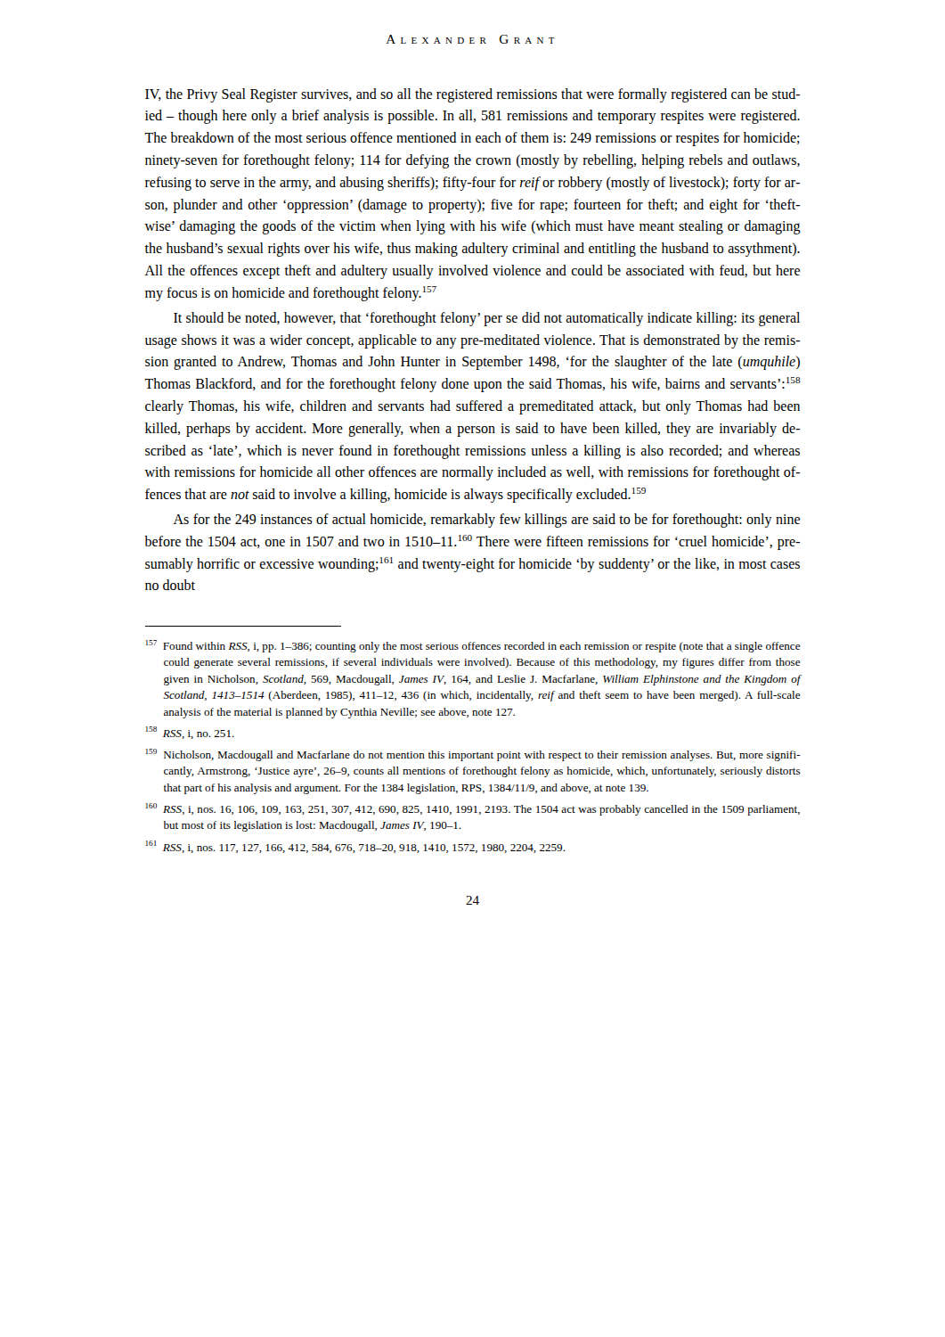Alexander Grant
IV, the Privy Seal Register survives, and so all the registered remissions that were formally registered can be studied – though here only a brief analysis is possible. In all, 581 remissions and temporary respites were registered. The breakdown of the most serious offence mentioned in each of them is: 249 remissions or respites for homicide; ninety-seven for forethought felony; 114 for defying the crown (mostly by rebelling, helping rebels and outlaws, refusing to serve in the army, and abusing sheriffs); fifty-four for reif or robbery (mostly of livestock); forty for arson, plunder and other ‘oppression’ (damage to property); five for rape; fourteen for theft; and eight for ‘theft-wise’ damaging the goods of the victim when lying with his wife (which must have meant stealing or damaging the husband’s sexual rights over his wife, thus making adultery criminal and entitling the husband to assythment). All the offences except theft and adultery usually involved violence and could be associated with feud, but here my focus is on homicide and forethought felony.157
It should be noted, however, that ‘forethought felony’ per se did not automatically indicate killing: its general usage shows it was a wider concept, applicable to any pre-meditated violence. That is demonstrated by the remission granted to Andrew, Thomas and John Hunter in September 1498, ‘for the slaughter of the late (umquhile) Thomas Blackford, and for the forethought felony done upon the said Thomas, his wife, bairns and servants’:158 clearly Thomas, his wife, children and servants had suffered a premeditated attack, but only Thomas had been killed, perhaps by accident. More generally, when a person is said to have been killed, they are invariably described as ‘late’, which is never found in forethought remissions unless a killing is also recorded; and whereas with remissions for homicide all other offences are normally included as well, with remissions for forethought offences that are not said to involve a killing, homicide is always specifically excluded.159
As for the 249 instances of actual homicide, remarkably few killings are said to be for forethought: only nine before the 1504 act, one in 1507 and two in 1510–11.160 There were fifteen remissions for ‘cruel homicide’, presumably horrific or excessive wounding;161 and twenty-eight for homicide ‘by suddenty’ or the like, in most cases no doubt
157 Found within RSS, i, pp. 1–386; counting only the most serious offences recorded in each remission or respite (note that a single offence could generate several remissions, if several individuals were involved). Because of this methodology, my figures differ from those given in Nicholson, Scotland, 569, Macdougall, James IV, 164, and Leslie J. Macfarlane, William Elphinstone and the Kingdom of Scotland, 1413–1514 (Aberdeen, 1985), 411–12, 436 (in which, incidentally, reif and theft seem to have been merged). A full-scale analysis of the material is planned by Cynthia Neville; see above, note 127.
158 RSS, i, no. 251.
159 Nicholson, Macdougall and Macfarlane do not mention this important point with respect to their remission analyses. But, more significantly, Armstrong, ‘Justice ayre’, 26–9, counts all mentions of forethought felony as homicide, which, unfortunately, seriously distorts that part of his analysis and argument. For the 1384 legislation, RPS, 1384/11/9, and above, at note 139.
160 RSS, i, nos. 16, 106, 109, 163, 251, 307, 412, 690, 825, 1410, 1991, 2193. The 1504 act was probably cancelled in the 1509 parliament, but most of its legislation is lost: Macdougall, James IV, 190–1.
161 RSS, i, nos. 117, 127, 166, 412, 584, 676, 718–20, 918, 1410, 1572, 1980, 2204, 2259.
24